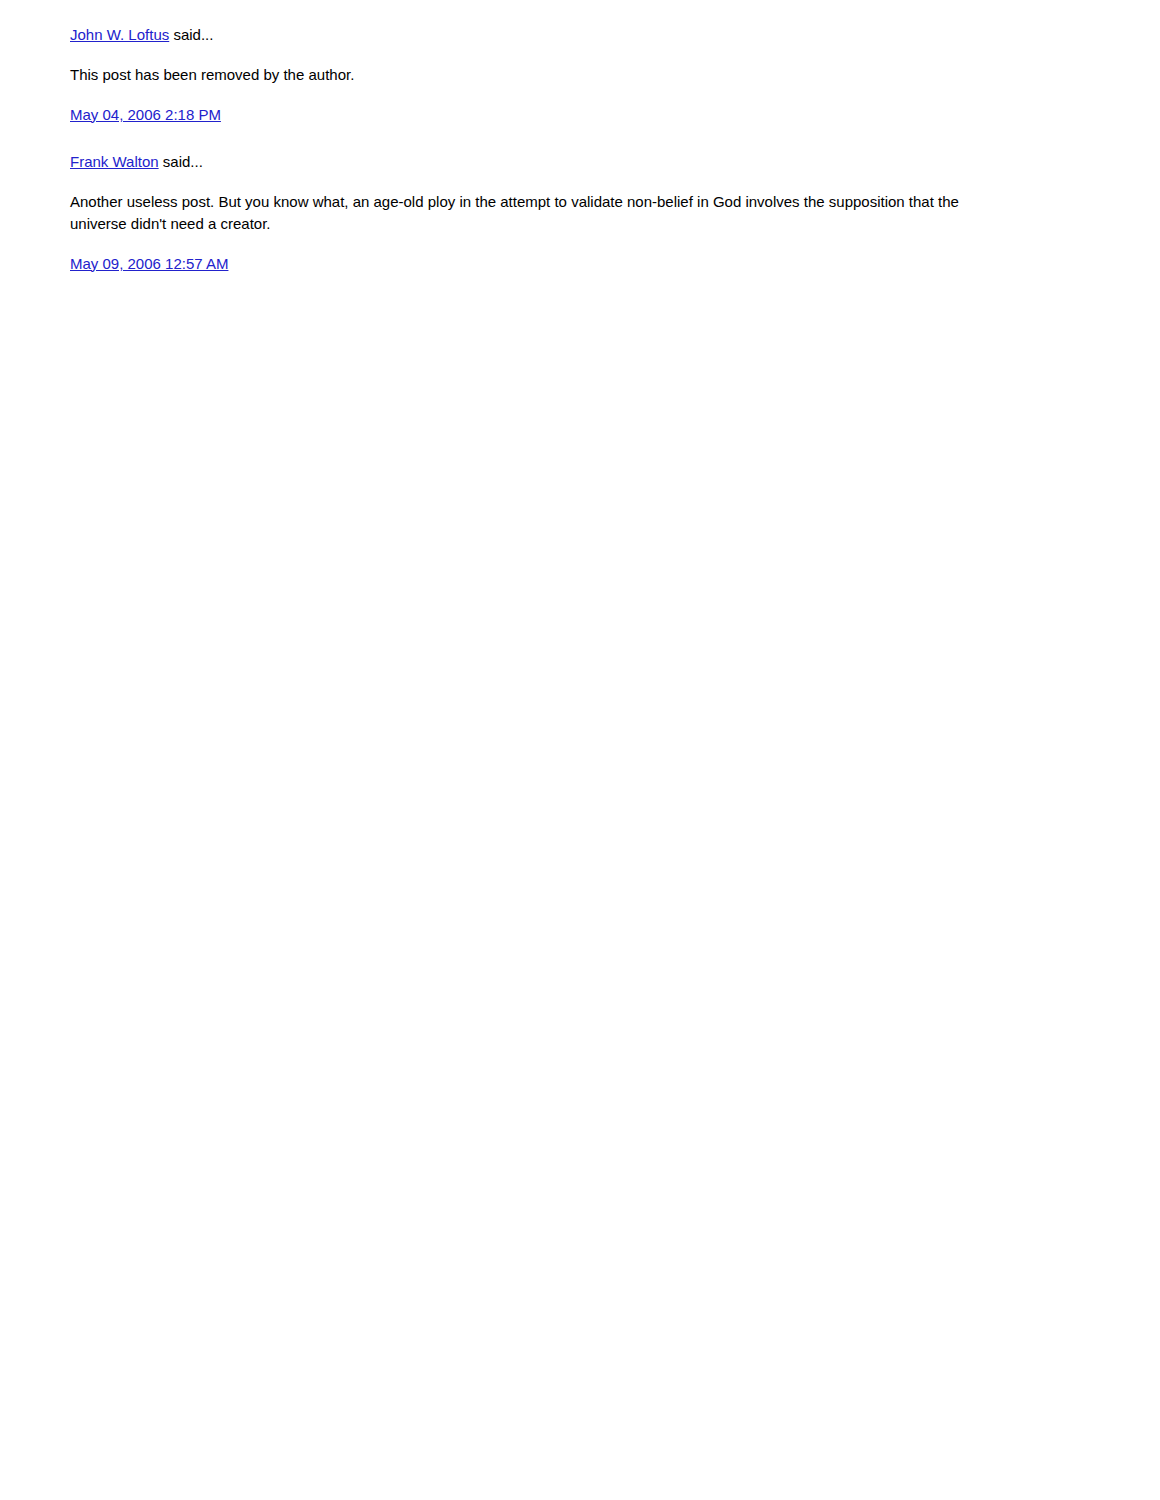John W. Loftus said...
This post has been removed by the author.
May 04, 2006 2:18 PM
Frank Walton said...
Another useless post. But you know what, an age-old ploy in the attempt to validate non-belief in God involves the supposition that the universe didn't need a creator.
May 09, 2006 12:57 AM